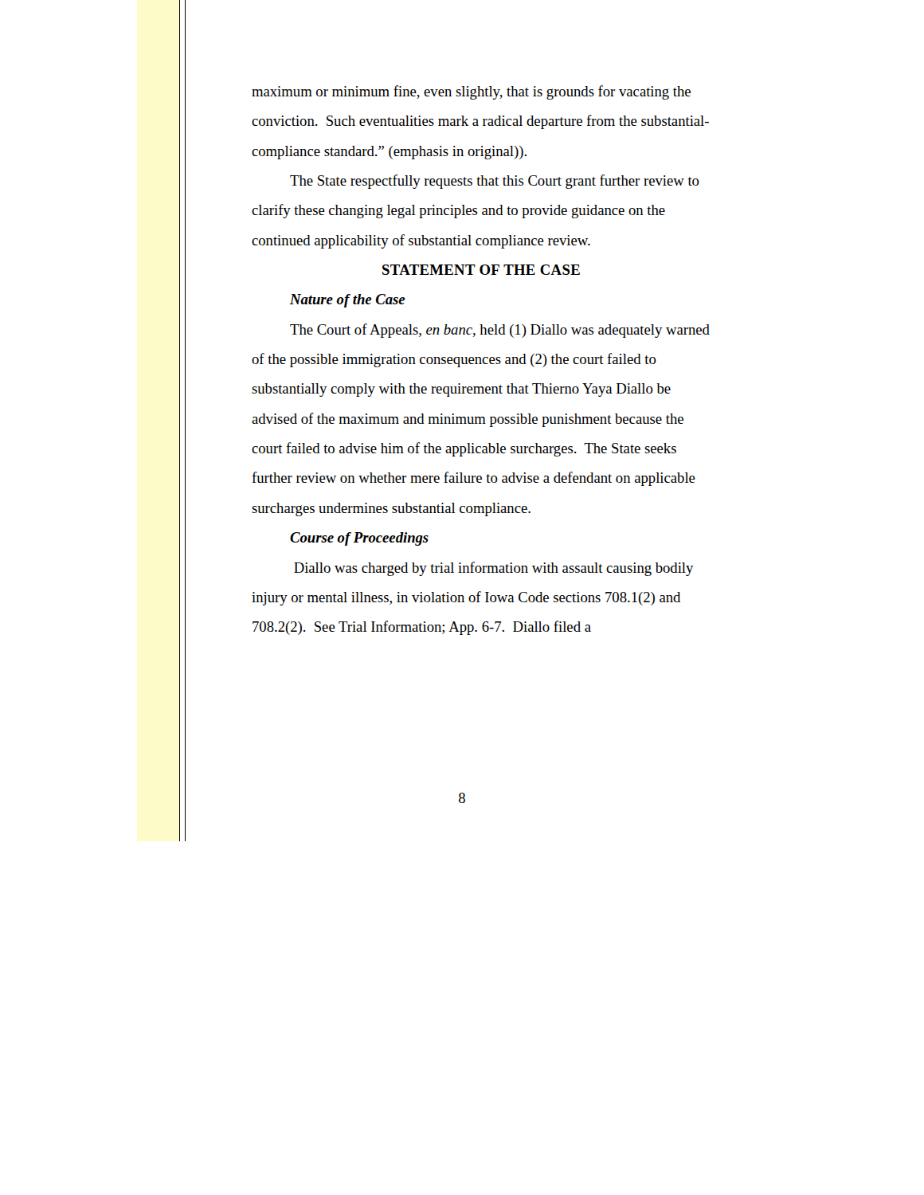maximum or minimum fine, even slightly, that is grounds for vacating the conviction. Such eventualities mark a radical departure from the substantial-compliance standard.” (emphasis in original)).
The State respectfully requests that this Court grant further review to clarify these changing legal principles and to provide guidance on the continued applicability of substantial compliance review.
STATEMENT OF THE CASE
Nature of the Case
The Court of Appeals, en banc, held (1) Diallo was adequately warned of the possible immigration consequences and (2) the court failed to substantially comply with the requirement that Thierno Yaya Diallo be advised of the maximum and minimum possible punishment because the court failed to advise him of the applicable surcharges. The State seeks further review on whether mere failure to advise a defendant on applicable surcharges undermines substantial compliance.
Course of Proceedings
Diallo was charged by trial information with assault causing bodily injury or mental illness, in violation of Iowa Code sections 708.1(2) and 708.2(2). See Trial Information; App. 6-7. Diallo filed a
8